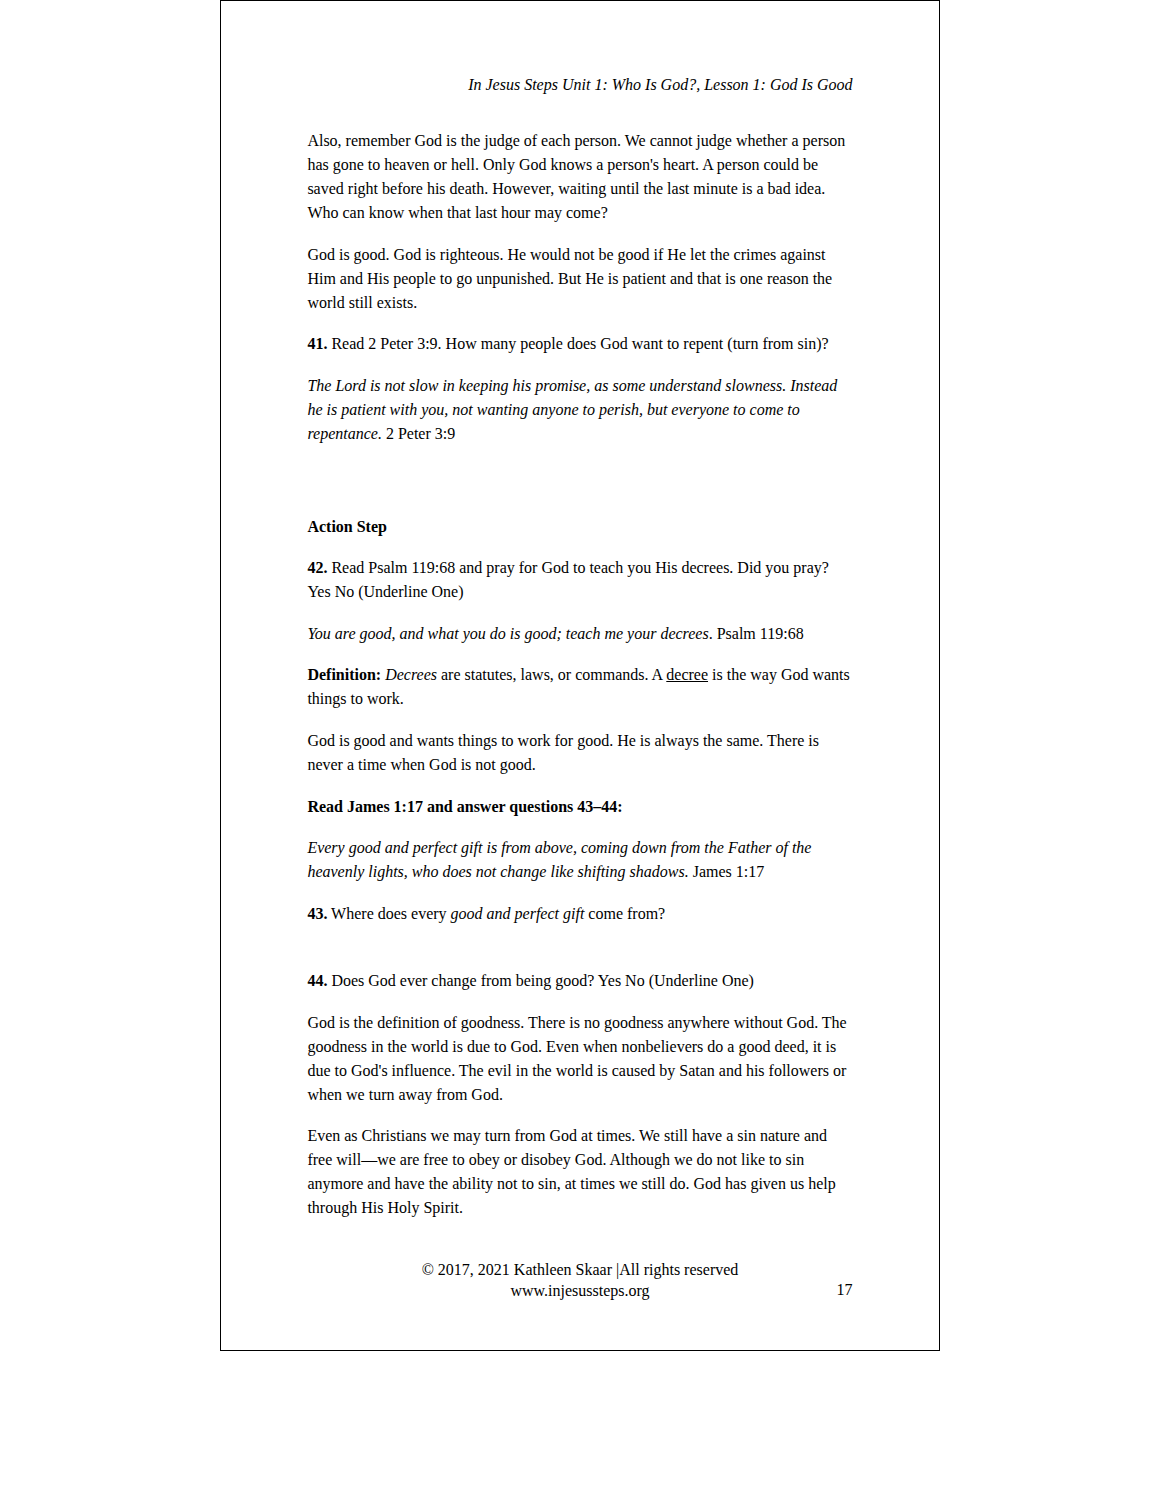In Jesus Steps Unit 1: Who Is God?, Lesson 1: God Is Good
Also, remember God is the judge of each person. We cannot judge whether a person has gone to heaven or hell. Only God knows a person's heart. A person could be saved right before his death. However, waiting until the last minute is a bad idea. Who can know when that last hour may come?
God is good. God is righteous. He would not be good if He let the crimes against Him and His people to go unpunished. But He is patient and that is one reason the world still exists.
41. Read 2 Peter 3:9. How many people does God want to repent (turn from sin)?
The Lord is not slow in keeping his promise, as some understand slowness. Instead he is patient with you, not wanting anyone to perish, but everyone to come to repentance. 2 Peter 3:9
Action Step
42. Read Psalm 119:68 and pray for God to teach you His decrees. Did you pray? Yes No (Underline One)
You are good, and what you do is good; teach me your decrees. Psalm 119:68
Definition: Decrees are statutes, laws, or commands. A decree is the way God wants things to work.
God is good and wants things to work for good. He is always the same. There is never a time when God is not good.
Read James 1:17 and answer questions 43–44:
Every good and perfect gift is from above, coming down from the Father of the heavenly lights, who does not change like shifting shadows. James 1:17
43. Where does every good and perfect gift come from?
44. Does God ever change from being good? Yes No (Underline One)
God is the definition of goodness. There is no goodness anywhere without God. The goodness in the world is due to God. Even when nonbelievers do a good deed, it is due to God's influence. The evil in the world is caused by Satan and his followers or when we turn away from God.
Even as Christians we may turn from God at times. We still have a sin nature and free will—we are free to obey or disobey God. Although we do not like to sin anymore and have the ability not to sin, at times we still do. God has given us help through His Holy Spirit.
© 2017, 2021 Kathleen Skaar |All rights reserved
www.injesussteps.org
17